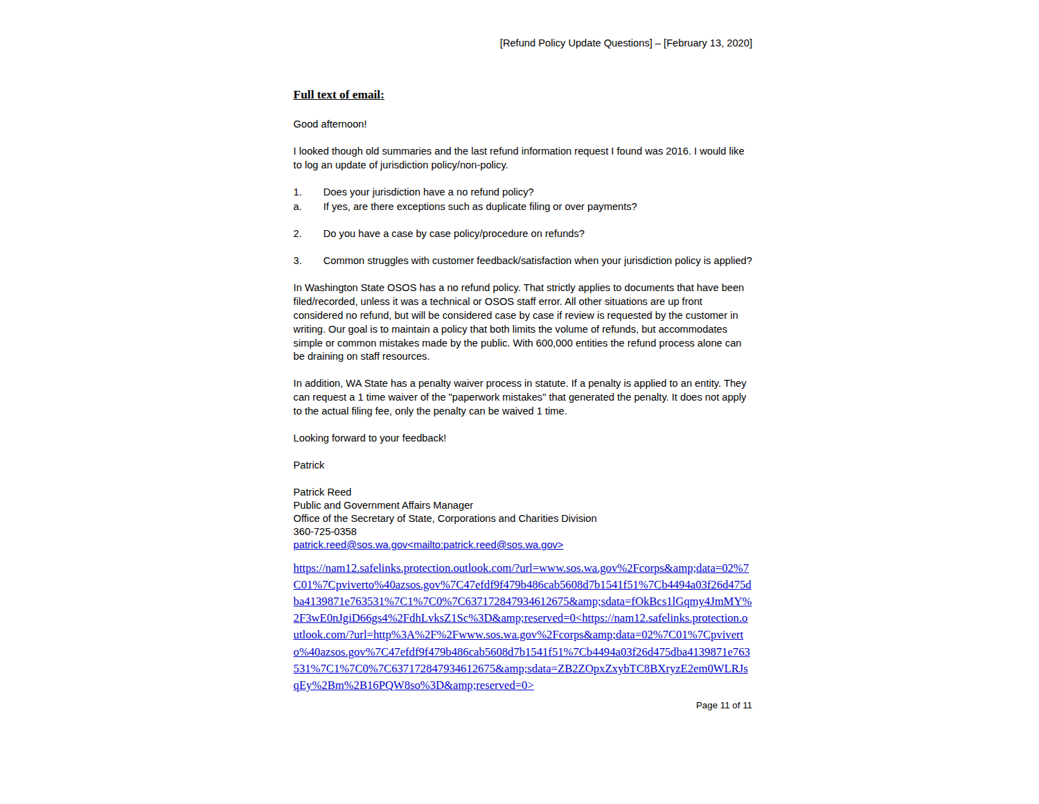[Refund Policy Update Questions] – [February 13, 2020]
Full text of email:
Good afternoon!
I looked though old summaries and the last refund information request I found was 2016. I would like to log an update of jurisdiction policy/non-policy.
1. Does your jurisdiction have a no refund policy?
a. If yes, are there exceptions such as duplicate filing or over payments?
2. Do you have a case by case policy/procedure on refunds?
3. Common struggles with customer feedback/satisfaction when your jurisdiction policy is applied?
In Washington State OSOS has a no refund policy. That strictly applies to documents that have been filed/recorded, unless it was a technical or OSOS staff error. All other situations are up front considered no refund, but will be considered case by case if review is requested by the customer in writing. Our goal is to maintain a policy that both limits the volume of refunds, but accommodates simple or common mistakes made by the public. With 600,000 entities the refund process alone can be draining on staff resources.
In addition, WA State has a penalty waiver process in statute. If a penalty is applied to an entity. They can request a 1 time waiver of the "paperwork mistakes" that generated the penalty. It does not apply to the actual filing fee, only the penalty can be waived 1 time.
Looking forward to your feedback!
Patrick
Patrick Reed
Public and Government Affairs Manager
Office of the Secretary of State, Corporations and Charities Division
360-725-0358
patrick.reed@sos.wa.gov<mailto:patrick.reed@sos.wa.gov>
https://nam12.safelinks.protection.outlook.com/?url=www.sos.wa.gov%2Fcorps&amp;data=02%7C01%7Cpviverto%40azsos.gov%7C47efdf9f479b486cab5608d7b1541f51%7Cb4494a03f26d475dba4139871e763531%7C1%7C0%7C637172847934612675&amp;sdata=fOkBcs1lGqmy4JmMY%2F3wE0nJgiD66gs4%2FdhLvksZ1Sc%3D&amp;reserved=0<https://nam12.safelinks.protection.outlook.com/?url=http%3A%2F%2Fwww.sos.wa.gov%2Fcorps&amp;data=02%7C01%7Cpviverto%40azsos.gov%7C47efdf9f479b486cab5608d7b1541f51%7Cb4494a03f26d475dba4139871e763531%7C1%7C0%7C637172847934612675&amp;sdata=ZB2ZOpxZxybTC8BXryzE2em0WLRJsqEy%2Bm%2B16PQW8so%3D&amp;reserved=0>
Page 11 of 11